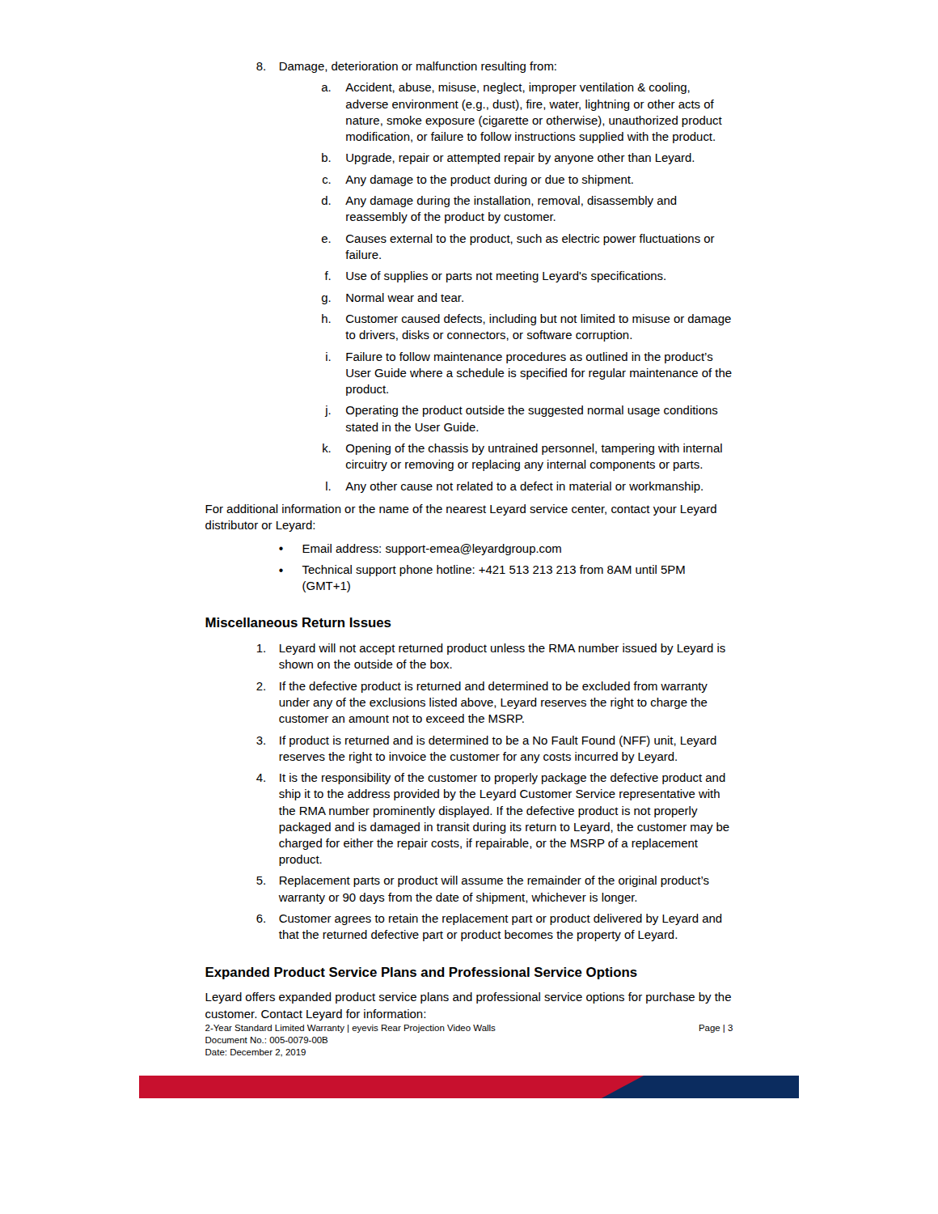Damage, deterioration or malfunction resulting from:
Accident, abuse, misuse, neglect, improper ventilation & cooling, adverse environment (e.g., dust), fire, water, lightning or other acts of nature, smoke exposure (cigarette or otherwise), unauthorized product modification, or failure to follow instructions supplied with the product.
Upgrade, repair or attempted repair by anyone other than Leyard.
Any damage to the product during or due to shipment.
Any damage during the installation, removal, disassembly and reassembly of the product by customer.
Causes external to the product, such as electric power fluctuations or failure.
Use of supplies or parts not meeting Leyard's specifications.
Normal wear and tear.
Customer caused defects, including but not limited to misuse or damage to drivers, disks or connectors, or software corruption.
Failure to follow maintenance procedures as outlined in the product’s User Guide where a schedule is specified for regular maintenance of the product.
Operating the product outside the suggested normal usage conditions stated in the User Guide.
Opening of the chassis by untrained personnel, tampering with internal circuitry or removing or replacing any internal components or parts.
Any other cause not related to a defect in material or workmanship.
For additional information or the name of the nearest Leyard service center, contact your Leyard distributor or Leyard:
Email address: support-emea@leyardgroup.com
Technical support phone hotline: +421 513 213 213 from 8AM until 5PM (GMT+1)
Miscellaneous Return Issues
Leyard will not accept returned product unless the RMA number issued by Leyard is shown on the outside of the box.
If the defective product is returned and determined to be excluded from warranty under any of the exclusions listed above, Leyard reserves the right to charge the customer an amount not to exceed the MSRP.
If product is returned and is determined to be a No Fault Found (NFF) unit, Leyard reserves the right to invoice the customer for any costs incurred by Leyard.
It is the responsibility of the customer to properly package the defective product and ship it to the address provided by the Leyard Customer Service representative with the RMA number prominently displayed. If the defective product is not properly packaged and is damaged in transit during its return to Leyard, the customer may be charged for either the repair costs, if repairable, or the MSRP of a replacement product.
Replacement parts or product will assume the remainder of the original product’s warranty or 90 days from the date of shipment, whichever is longer.
Customer agrees to retain the replacement part or product delivered by Leyard and that the returned defective part or product becomes the property of Leyard.
Expanded Product Service Plans and Professional Service Options
Leyard offers expanded product service plans and professional service options for purchase by the customer. Contact Leyard for information:
Page | 3
2-Year Standard Limited Warranty | eyevis Rear Projection Video Walls
Document No.: 005-0079-00B
Date: December 2, 2019